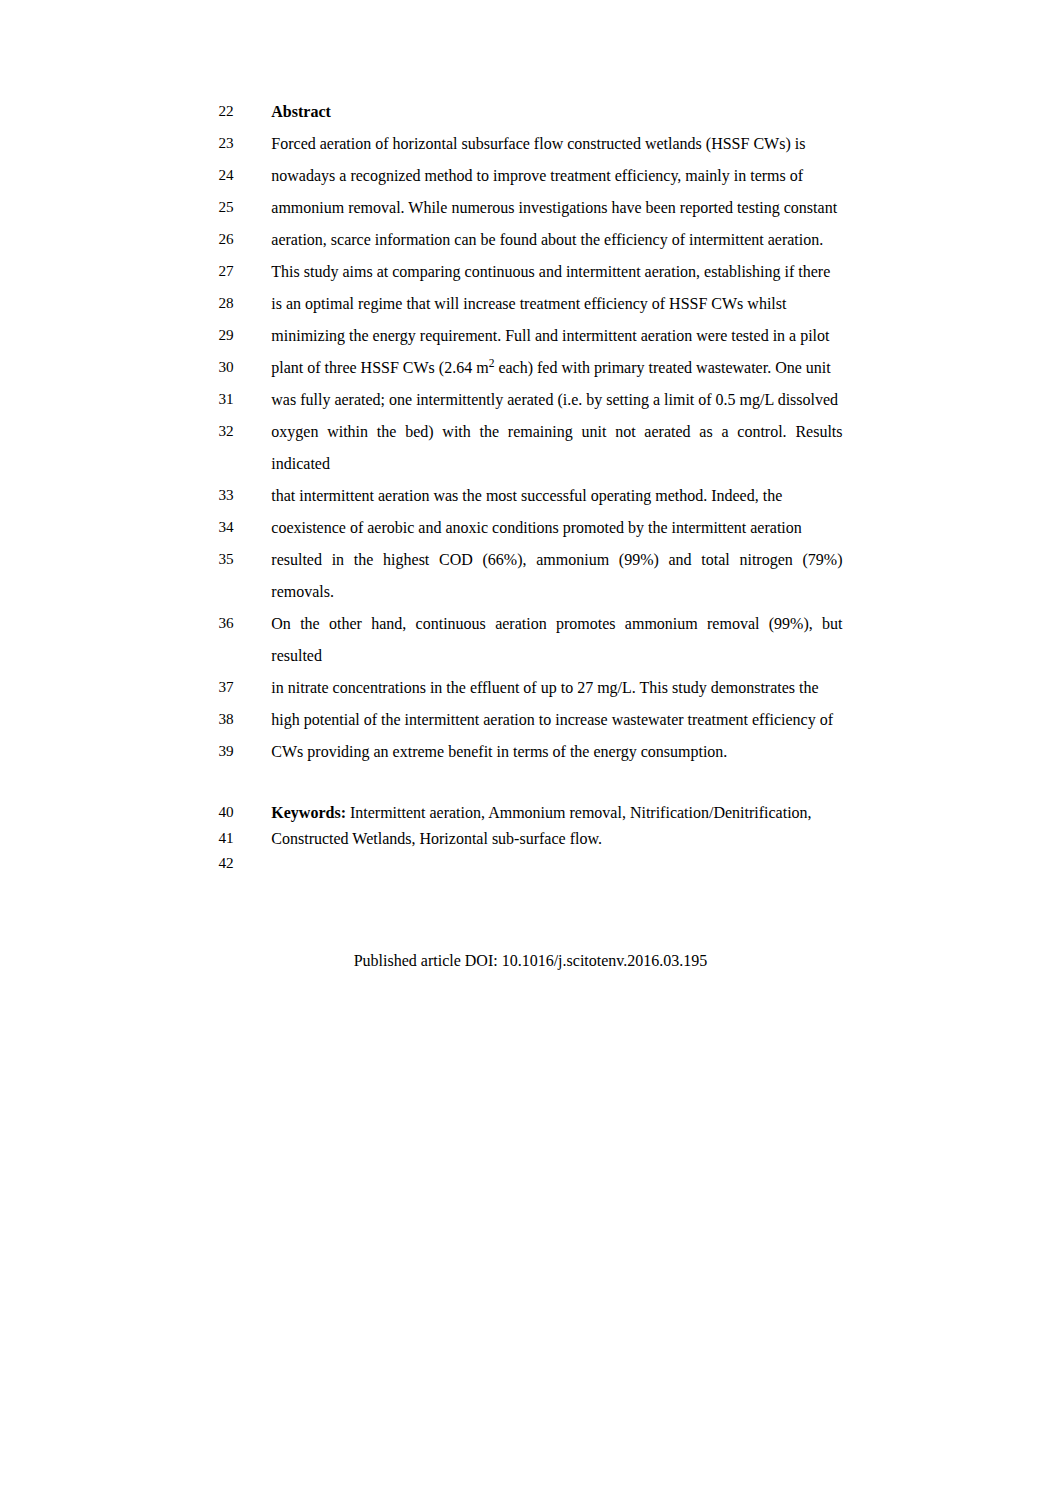22
Abstract
23
Forced aeration of horizontal subsurface flow constructed wetlands (HSSF CWs) is
24
nowadays a recognized method to improve treatment efficiency, mainly in terms of
25
ammonium removal. While numerous investigations have been reported testing constant
26
aeration, scarce information can be found about the efficiency of intermittent aeration.
27
This study aims at comparing continuous and intermittent aeration, establishing if there
28
is an optimal regime that will increase treatment efficiency of HSSF CWs whilst
29
minimizing the energy requirement. Full and intermittent aeration were tested in a pilot
30
plant of three HSSF CWs (2.64 m2 each) fed with primary treated wastewater. One unit
31
was fully aerated; one intermittently aerated (i.e. by setting a limit of 0.5 mg/L dissolved
32
oxygen within the bed) with the remaining unit not aerated as a control. Results indicated
33
that intermittent aeration was the most successful operating method. Indeed, the
34
coexistence of aerobic and anoxic conditions promoted by the intermittent aeration
35
resulted in the highest COD (66%), ammonium (99%) and total nitrogen (79%) removals.
36
On the other hand, continuous aeration promotes ammonium removal (99%), but resulted
37
in nitrate concentrations in the effluent of up to 27 mg/L. This study demonstrates the
38
high potential of the intermittent aeration to increase wastewater treatment efficiency of
39
CWs providing an extreme benefit in terms of the energy consumption.
40
Keywords: Intermittent aeration, Ammonium removal, Nitrification/Denitrification,
41
Constructed Wetlands, Horizontal sub-surface flow.
42
Published article DOI: 10.1016/j.scitotenv.2016.03.195